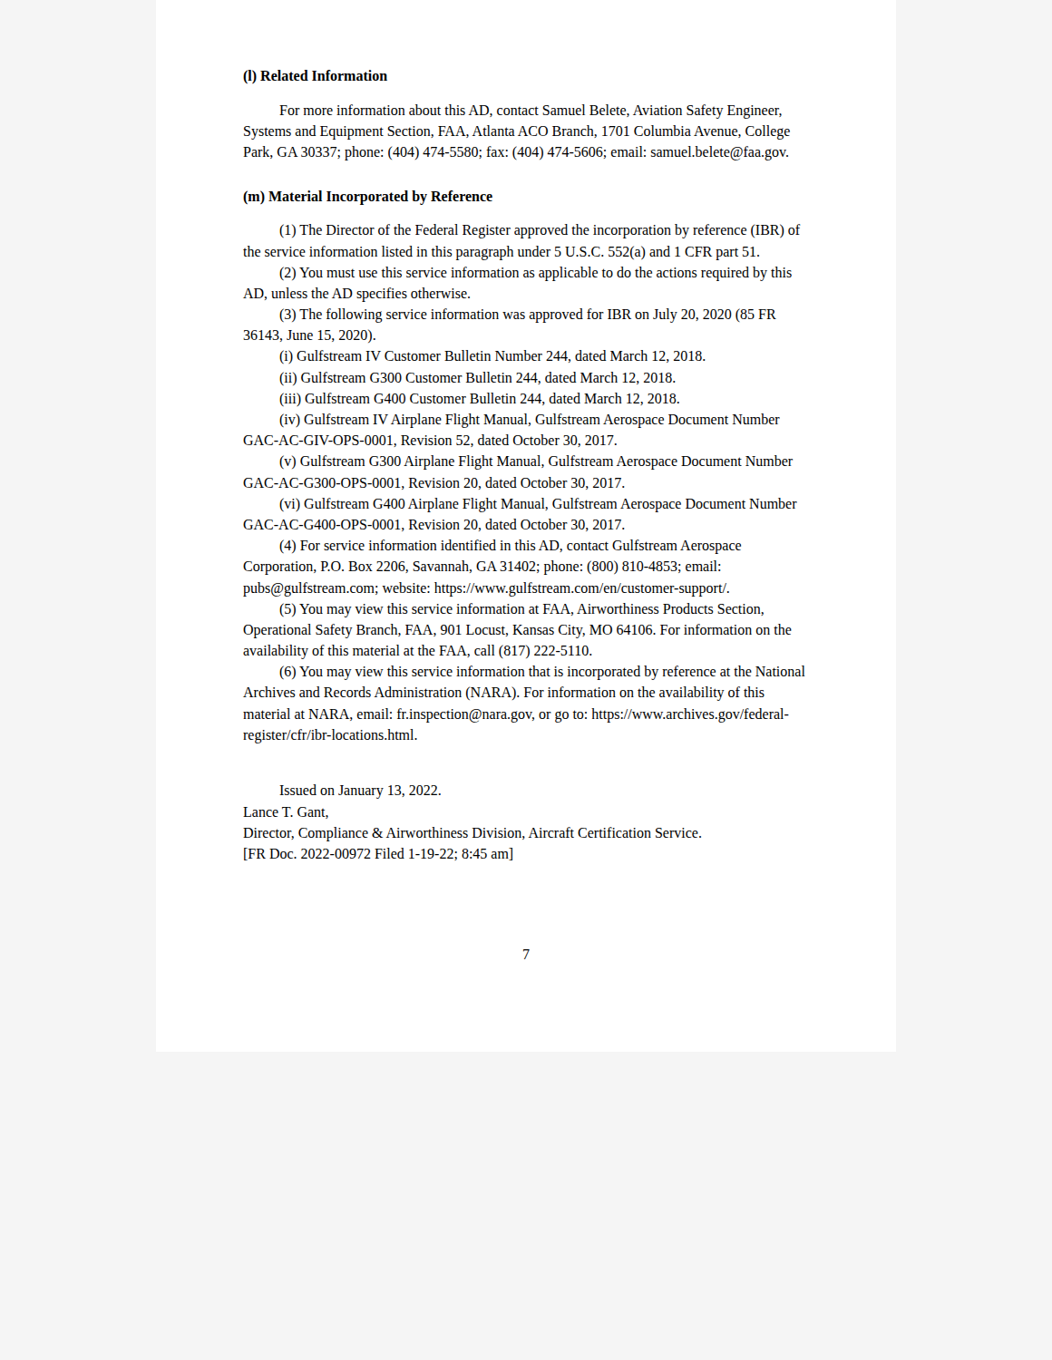(l) Related Information
For more information about this AD, contact Samuel Belete, Aviation Safety Engineer, Systems and Equipment Section, FAA, Atlanta ACO Branch, 1701 Columbia Avenue, College Park, GA 30337; phone: (404) 474-5580; fax: (404) 474-5606; email: samuel.belete@faa.gov.
(m) Material Incorporated by Reference
(1) The Director of the Federal Register approved the incorporation by reference (IBR) of the service information listed in this paragraph under 5 U.S.C. 552(a) and 1 CFR part 51.
(2) You must use this service information as applicable to do the actions required by this AD, unless the AD specifies otherwise.
(3) The following service information was approved for IBR on July 20, 2020 (85 FR 36143, June 15, 2020).
(i) Gulfstream IV Customer Bulletin Number 244, dated March 12, 2018.
(ii) Gulfstream G300 Customer Bulletin 244, dated March 12, 2018.
(iii) Gulfstream G400 Customer Bulletin 244, dated March 12, 2018.
(iv) Gulfstream IV Airplane Flight Manual, Gulfstream Aerospace Document Number GAC-AC-GIV-OPS-0001, Revision 52, dated October 30, 2017.
(v) Gulfstream G300 Airplane Flight Manual, Gulfstream Aerospace Document Number GAC-AC-G300-OPS-0001, Revision 20, dated October 30, 2017.
(vi) Gulfstream G400 Airplane Flight Manual, Gulfstream Aerospace Document Number GAC-AC-G400-OPS-0001, Revision 20, dated October 30, 2017.
(4) For service information identified in this AD, contact Gulfstream Aerospace Corporation, P.O. Box 2206, Savannah, GA 31402; phone: (800) 810-4853; email: pubs@gulfstream.com; website: https://www.gulfstream.com/en/customer-support/.
(5) You may view this service information at FAA, Airworthiness Products Section, Operational Safety Branch, FAA, 901 Locust, Kansas City, MO 64106. For information on the availability of this material at the FAA, call (817) 222-5110.
(6) You may view this service information that is incorporated by reference at the National Archives and Records Administration (NARA). For information on the availability of this material at NARA, email: fr.inspection@nara.gov, or go to: https://www.archives.gov/federal-register/cfr/ibr-locations.html.
Issued on January 13, 2022.
Lance T. Gant,
Director, Compliance & Airworthiness Division, Aircraft Certification Service.
[FR Doc. 2022-00972 Filed 1-19-22; 8:45 am]
7